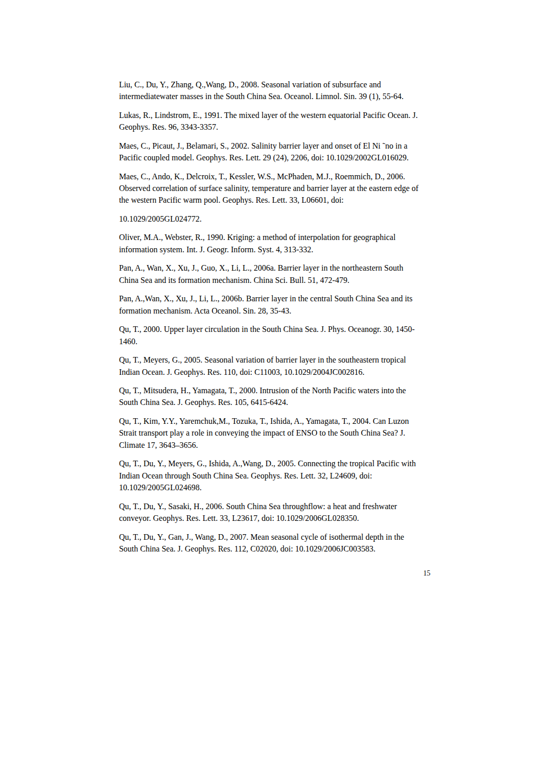Liu, C., Du, Y., Zhang, Q.,Wang, D., 2008. Seasonal variation of subsurface and intermediatewater masses in the South China Sea. Oceanol. Limnol. Sin. 39 (1), 55-64.
Lukas, R., Lindstrom, E., 1991. The mixed layer of the western equatorial Pacific Ocean. J. Geophys. Res. 96, 3343-3357.
Maes, C., Picaut, J., Belamari, S., 2002. Salinity barrier layer and onset of El Ni ˜no in a Pacific coupled model. Geophys. Res. Lett. 29 (24), 2206, doi: 10.1029/2002GL016029.
Maes, C., Ando, K., Delcroix, T., Kessler, W.S., McPhaden, M.J., Roemmich, D., 2006. Observed correlation of surface salinity, temperature and barrier layer at the eastern edge of the western Pacific warm pool. Geophys. Res. Lett. 33, L06601, doi:
10.1029/2005GL024772.
Oliver, M.A., Webster, R., 1990. Kriging: a method of interpolation for geographical information system. Int. J. Geogr. Inform. Syst. 4, 313-332.
Pan, A., Wan, X., Xu, J., Guo, X., Li, L., 2006a. Barrier layer in the northeastern South China Sea and its formation mechanism. China Sci. Bull. 51, 472-479.
Pan, A.,Wan, X., Xu, J., Li, L., 2006b. Barrier layer in the central South China Sea and its formation mechanism. Acta Oceanol. Sin. 28, 35-43.
Qu, T., 2000. Upper layer circulation in the South China Sea. J. Phys. Oceanogr. 30, 1450-1460.
Qu, T., Meyers, G., 2005. Seasonal variation of barrier layer in the southeastern tropical Indian Ocean. J. Geophys. Res. 110, doi: C11003, 10.1029/2004JC002816.
Qu, T., Mitsudera, H., Yamagata, T., 2000. Intrusion of the North Pacific waters into the South China Sea. J. Geophys. Res. 105, 6415-6424.
Qu, T., Kim, Y.Y., Yaremchuk,M., Tozuka, T., Ishida, A., Yamagata, T., 2004. Can Luzon Strait transport play a role in conveying the impact of ENSO to the South China Sea? J. Climate 17, 3643–3656.
Qu, T., Du, Y., Meyers, G., Ishida, A.,Wang, D., 2005. Connecting the tropical Pacific with Indian Ocean through South China Sea. Geophys. Res. Lett. 32, L24609, doi: 10.1029/2005GL024698.
Qu, T., Du, Y., Sasaki, H., 2006. South China Sea throughflow: a heat and freshwater conveyor. Geophys. Res. Lett. 33, L23617, doi: 10.1029/2006GL028350.
Qu, T., Du, Y., Gan, J., Wang, D., 2007. Mean seasonal cycle of isothermal depth in the South China Sea. J. Geophys. Res. 112, C02020, doi: 10.1029/2006JC003583.
15